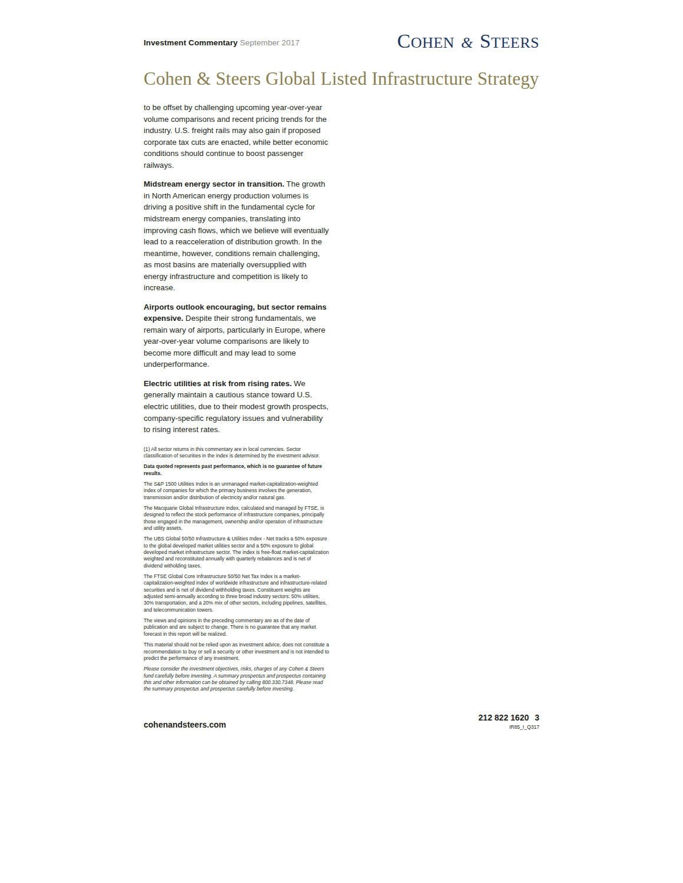Investment Commentary September 2017
COHEN & STEERS
Cohen & Steers Global Listed Infrastructure Strategy
to be offset by challenging upcoming year-over-year volume comparisons and recent pricing trends for the industry. U.S. freight rails may also gain if proposed corporate tax cuts are enacted, while better economic conditions should continue to boost passenger railways.
Midstream energy sector in transition. The growth in North American energy production volumes is driving a positive shift in the fundamental cycle for midstream energy companies, translating into improving cash flows, which we believe will eventually lead to a reacceleration of distribution growth. In the meantime, however, conditions remain challenging, as most basins are materially oversupplied with energy infrastructure and competition is likely to increase.
Airports outlook encouraging, but sector remains expensive. Despite their strong fundamentals, we remain wary of airports, particularly in Europe, where year-over-year volume comparisons are likely to become more difficult and may lead to some underperformance.
Electric utilities at risk from rising rates. We generally maintain a cautious stance toward U.S. electric utilities, due to their modest growth prospects, company-specific regulatory issues and vulnerability to rising interest rates.
(1) All sector returns in this commentary are in local currencies. Sector classification of securities in the index is determined by the investment advisor.
Data quoted represents past performance, which is no guarantee of future results.
The S&P 1500 Utilities Index is an unmanaged market-capitalization-weighted index of companies for which the primary business involves the generation, transmission and/or distribution of electricity and/or natural gas.
The Macquarie Global Infrastructure Index, calculated and managed by FTSE, is designed to reflect the stock performance of infrastructure companies, principally those engaged in the management, ownership and/or operation of infrastructure and utility assets.
The UBS Global 50/50 Infrastructure & Utilities Index - Net tracks a 50% exposure to the global developed market utilities sector and a 50% exposure to global developed market infrastructure sector. The index is free-float market-capitalization weighted and reconstituted annually with quarterly rebalances and is net of dividend witholding taxes.
The FTSE Global Core Infrastructure 50/50 Net Tax Index is a market-capitalization-weighted index of worldwide infrastructure and infrastructure-related securities and is net of dividend withholding taxes. Constituent weights are adjusted semi-annually according to three broad industry sectors: 50% utilities, 30% transportation, and a 20% mix of other sectors, including pipelines, satellites, and telecommunication towers.
The views and opinions in the preceding commentary are as of the date of publication and are subject to change. There is no guarantee that any market forecast in this report will be realized.
This material should not be relied upon as investment advice, does not constitute a recommendation to buy or sell a security or other investment and is not intended to predict the performance of any investment.
Please consider the investment objectives, risks, charges of any Cohen & Steers fund carefully before investing. A summary prospectus and prospectus containing this and other information can be obtained by calling 800.330.7348. Please read the summary prospectus and prospectus carefully before investing.
cohenandsteers.com
212 822 16203
IR85_I_Q317